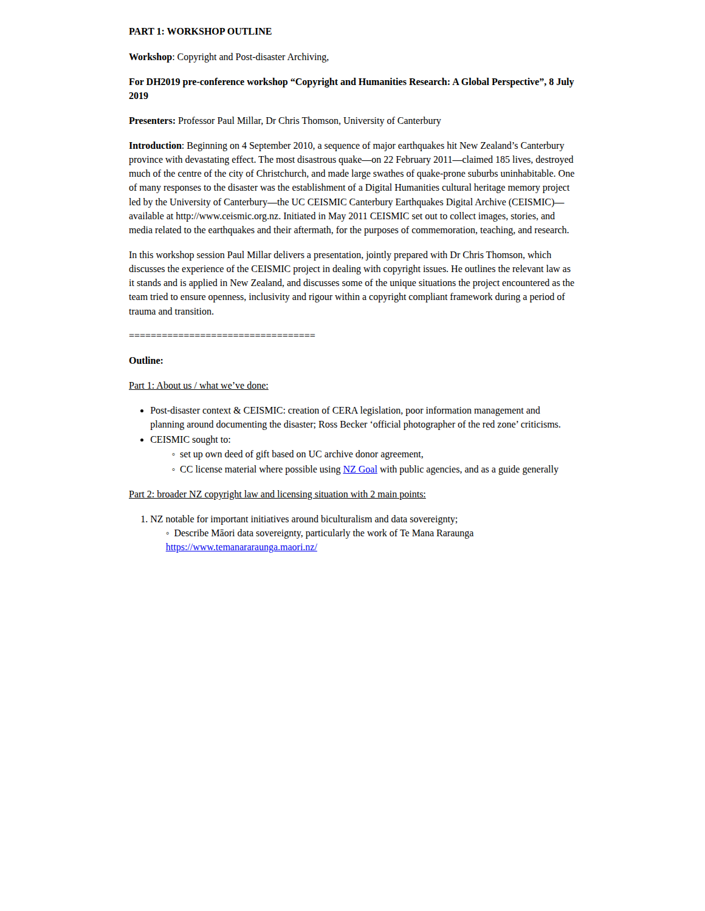PART 1: WORKSHOP OUTLINE
Workshop: Copyright and Post-disaster Archiving,
For DH2019 pre-conference workshop “Copyright and Humanities Research: A Global Perspective”, 8 July 2019
Presenters: Professor Paul Millar, Dr Chris Thomson, University of Canterbury
Introduction: Beginning on 4 September 2010, a sequence of major earthquakes hit New Zealand’s Canterbury province with devastating effect. The most disastrous quake—on 22 February 2011—claimed 185 lives, destroyed much of the centre of the city of Christchurch, and made large swathes of quake-prone suburbs uninhabitable. One of many responses to the disaster was the establishment of a Digital Humanities cultural heritage memory project led by the University of Canterbury—the UC CEISMIC Canterbury Earthquakes Digital Archive (CEISMIC)—available at http://www.ceismic.org.nz. Initiated in May 2011 CEISMIC set out to collect images, stories, and media related to the earthquakes and their aftermath, for the purposes of commemoration, teaching, and research.
In this workshop session Paul Millar delivers a presentation, jointly prepared with Dr Chris Thomson, which discusses the experience of the CEISMIC project in dealing with copyright issues. He outlines the relevant law as it stands and is applied in New Zealand, and discusses some of the unique situations the project encountered as the team tried to ensure openness, inclusivity and rigour within a copyright compliant framework during a period of trauma and transition.
==================================
Outline:
Part 1: About us / what we’ve done:
Post-disaster context & CEISMIC: creation of CERA legislation, poor information management and planning around documenting the disaster; Ross Becker ‘official photographer of the red zone’ criticisms.
CEISMIC sought to:
set up own deed of gift based on UC archive donor agreement,
CC license material where possible using NZ Goal with public agencies, and as a guide generally
Part 2: broader NZ copyright law and licensing situation with 2 main points:
NZ notable for important initiatives around biculturalism and data sovereignty;
Describe Māori data sovereignty, particularly the work of Te Mana Raraunga https://www.temanararaunga.maori.nz/